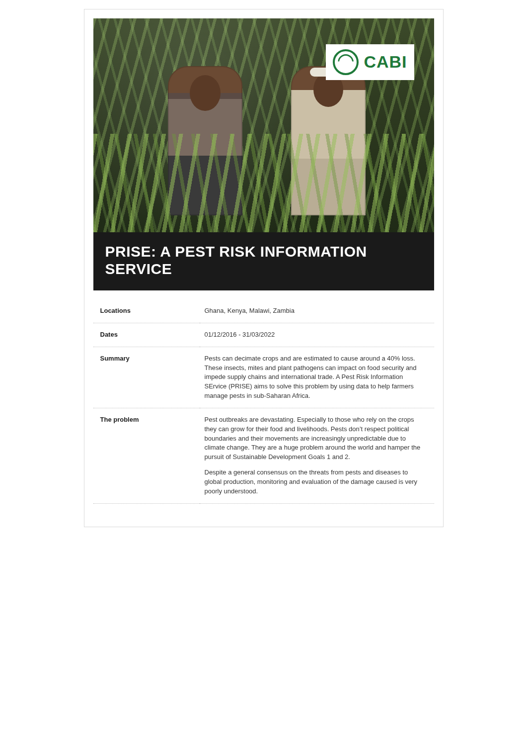CABI
PRISE: A Pest Risk Information Service
| Locations | Ghana, Kenya, Malawi, Zambia |
| Dates | 01/12/2016 - 31/03/2022 |
| Summary | Pests can decimate crops and are estimated to cause around a 40% loss. These insects, mites and plant pathogens can impact on food security and impede supply chains and international trade. A Pest Risk Information SErvice (PRISE) aims to solve this problem by using data to help farmers manage pests in sub-Saharan Africa. |
| The problem | Pest outbreaks are devastating. Especially to those who rely on the crops they can grow for their food and livelihoods. Pests don’t respect political boundaries and their movements are increasingly unpredictable due to climate change. They are a huge problem around the world and hamper the pursuit of Sustainable Development Goals 1 and 2. Despite a general consensus on the threats from pests and diseases to global production, monitoring and evaluation of the damage caused is very poorly understood. |